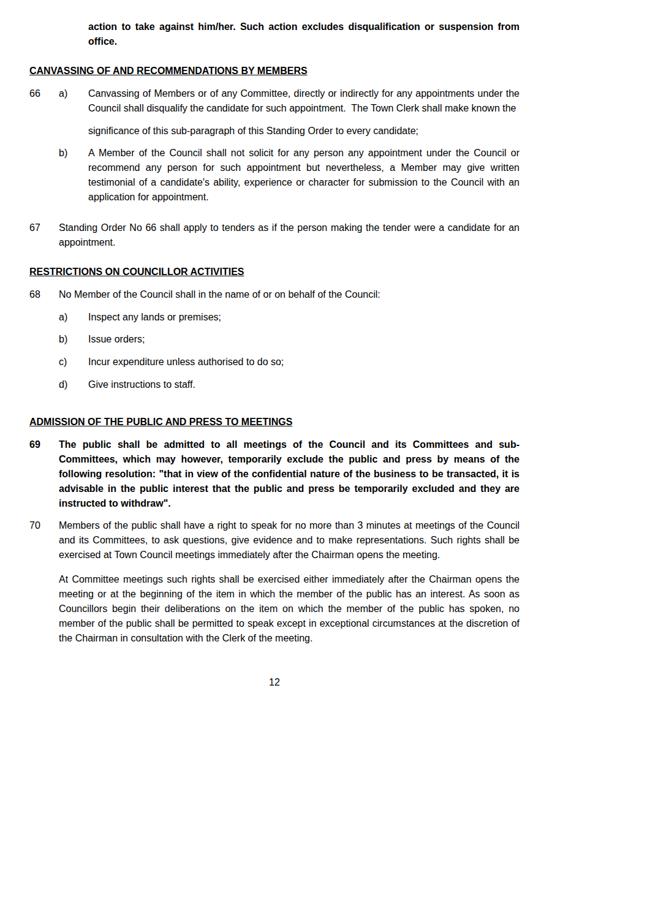action to take against him/her. Such action excludes disqualification or suspension from office.
CANVASSING OF AND RECOMMENDATIONS BY MEMBERS
66
a)
Canvassing of Members or of any Committee, directly or indirectly for any appointments under the Council shall disqualify the candidate for such appointment. The Town Clerk shall make known the
significance of this sub-paragraph of this Standing Order to every candidate;
b)
A Member of the Council shall not solicit for any person any appointment under the Council or recommend any person for such appointment but nevertheless, a Member may give written testimonial of a candidate's ability, experience or character for submission to the Council with an application for appointment.
67
Standing Order No 66 shall apply to tenders as if the person making the tender were a candidate for an appointment.
RESTRICTIONS ON COUNCILLOR ACTIVITIES
68
No Member of the Council shall in the name of or on behalf of the Council:
a)
Inspect any lands or premises;
b)
Issue orders;
c)
Incur expenditure unless authorised to do so;
d)
Give instructions to staff.
ADMISSION OF THE PUBLIC AND PRESS TO MEETINGS
69
The public shall be admitted to all meetings of the Council and its Committees and sub-Committees, which may however, temporarily exclude the public and press by means of the following resolution: "that in view of the confidential nature of the business to be transacted, it is advisable in the public interest that the public and press be temporarily excluded and they are instructed to withdraw".
70
Members of the public shall have a right to speak for no more than 3 minutes at meetings of the Council and its Committees, to ask questions, give evidence and to make representations. Such rights shall be exercised at Town Council meetings immediately after the Chairman opens the meeting.
At Committee meetings such rights shall be exercised either immediately after the Chairman opens the meeting or at the beginning of the item in which the member of the public has an interest. As soon as Councillors begin their deliberations on the item on which the member of the public has spoken, no member of the public shall be permitted to speak except in exceptional circumstances at the discretion of the Chairman in consultation with the Clerk of the meeting.
12